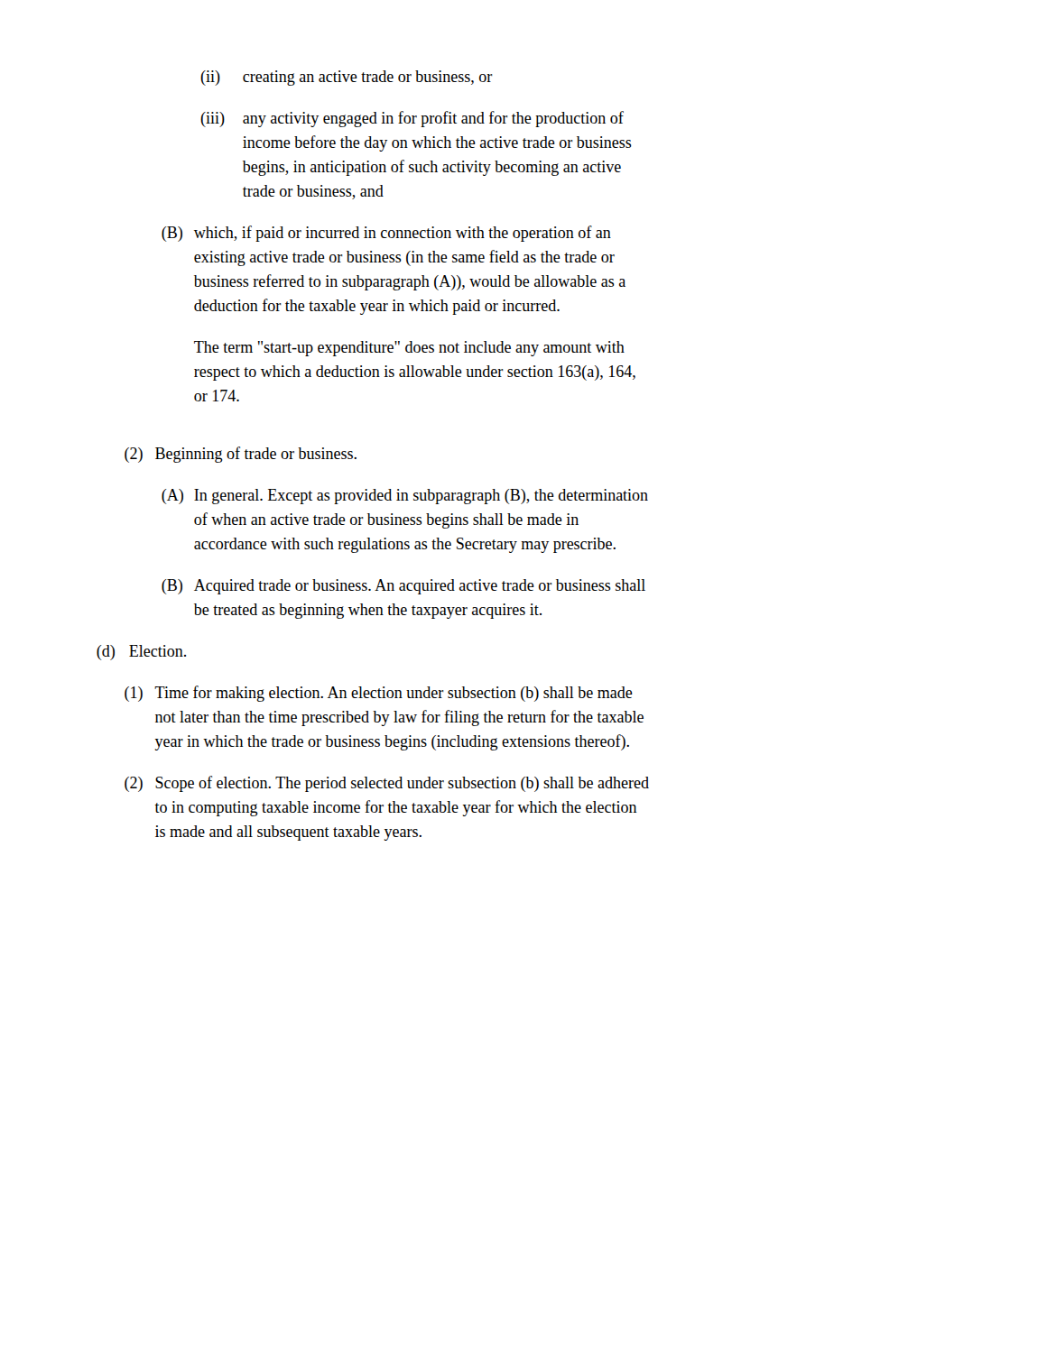(ii) creating an active trade or business, or
(iii) any activity engaged in for profit and for the production of income before the day on which the active trade or business begins, in anticipation of such activity becoming an active trade or business, and
(B)
which, if paid or incurred in connection with the operation of an existing active trade or business (in the same field as the trade or business referred to in subparagraph (A)), would be allowable as a deduction for the taxable year in which paid or incurred.
The term "start-up expenditure" does not include any amount with respect to which a deduction is allowable under section 163(a), 164, or 174.
(2) Beginning of trade or business.
(A) In general. Except as provided in subparagraph (B), the determination of when an active trade or business begins shall be made in accordance with such regulations as the Secretary may prescribe.
(B) Acquired trade or business. An acquired active trade or business shall be treated as beginning when the taxpayer acquires it.
(d) Election.
(1) Time for making election. An election under subsection (b) shall be made not later than the time prescribed by law for filing the return for the taxable year in which the trade or business begins (including extensions thereof).
(2) Scope of election. The period selected under subsection (b) shall be adhered to in computing taxable income for the taxable year for which the election is made and all subsequent taxable years.